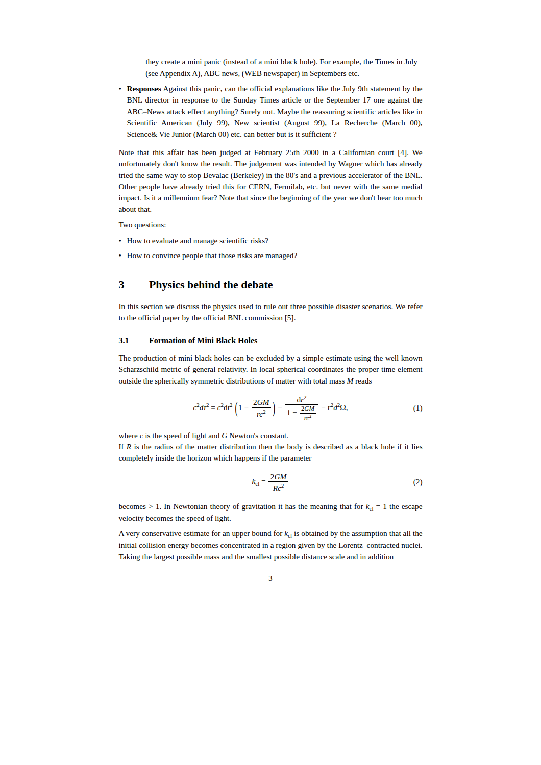they create a mini panic (instead of a mini black hole). For example, the Times in July (see Appendix A), ABC news, (WEB newspaper) in Septembers etc.
Responses Against this panic, can the official explanations like the July 9th statement by the BNL director in response to the Sunday Times article or the September 17 one against the ABC–News attack effect anything? Surely not. Maybe the reassuring scientific articles like in Scientific American (July 99), New scientist (August 99), La Recherche (March 00), Science& Vie Junior (March 00) etc. can better but is it sufficient ?
Note that this affair has been judged at February 25th 2000 in a Californian court [4]. We unfortunately don't know the result. The judgement was intended by Wagner which has already tried the same way to stop Bevalac (Berkeley) in the 80's and a previous accelerator of the BNL. Other people have already tried this for CERN, Fermilab, etc. but never with the same medial impact. Is it a millennium fear? Note that since the beginning of the year we don't hear too much about that.
Two questions:
How to evaluate and manage scientific risks?
How to convince people that those risks are managed?
3 Physics behind the debate
In this section we discuss the physics used to rule out three possible disaster scenarios. We refer to the official paper by the official BNL commission [5].
3.1 Formation of Mini Black Holes
The production of mini black holes can be excluded by a simple estimate using the well known Scharzschild metric of general relativity. In local spherical coordinates the proper time element outside the spherically symmetric distributions of matter with total mass M reads
c2dτ2 = c2dt2 (1 − 2GM rc2) − dr21 − 2GM rc2 − r2d2Ω,
(1)
where c is the speed of light and G Newton's constant.
If R is the radius of the matter distribution then the body is described as a black hole if it lies completely inside the horizon which happens if the parameter
kcl = 2GM Rc2
(2)
becomes > 1. In Newtonian theory of gravitation it has the meaning that for kcl = 1 the escape velocity becomes the speed of light.
A very conservative estimate for an upper bound for kcl is obtained by the assumption that all the initial collision energy becomes concentrated in a region given by the Lorentz–contracted nuclei. Taking the largest possible mass and the smallest possible distance scale and in addition
3